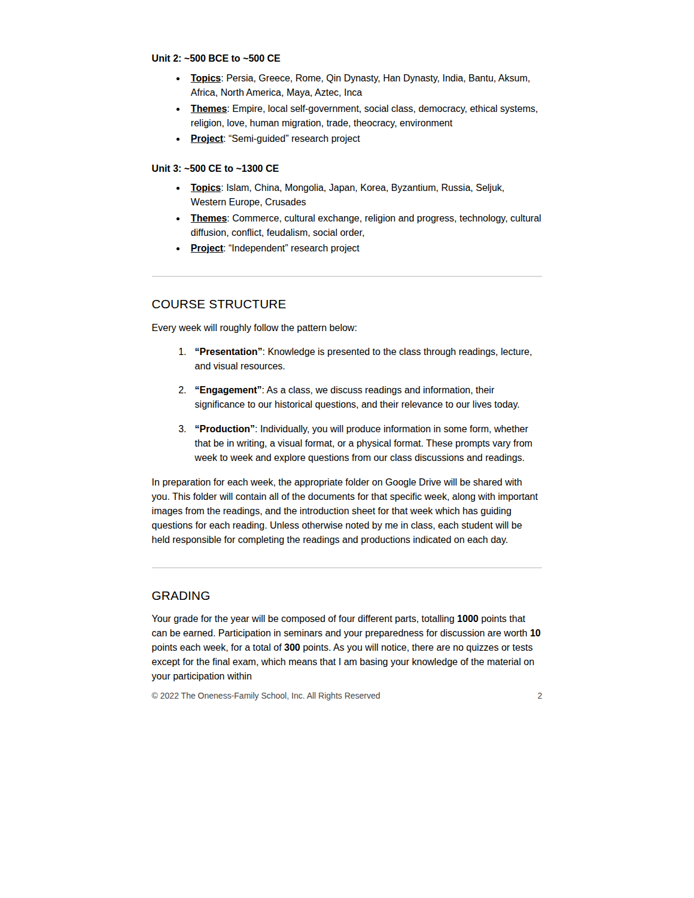Unit 2: ~500 BCE to ~500 CE
Topics: Persia, Greece, Rome, Qin Dynasty, Han Dynasty, India, Bantu, Aksum, Africa, North America, Maya, Aztec, Inca
Themes: Empire, local self-government, social class, democracy, ethical systems, religion, love, human migration, trade, theocracy, environment
Project: “Semi-guided” research project
Unit 3: ~500 CE to ~1300 CE
Topics: Islam, China, Mongolia, Japan, Korea, Byzantium, Russia, Seljuk, Western Europe, Crusades
Themes: Commerce, cultural exchange, religion and progress, technology, cultural diffusion, conflict, feudalism, social order,
Project: “Independent” research project
COURSE STRUCTURE
Every week will roughly follow the pattern below:
“Presentation”: Knowledge is presented to the class through readings, lecture, and visual resources.
“Engagement”: As a class, we discuss readings and information, their significance to our historical questions, and their relevance to our lives today.
“Production”: Individually, you will produce information in some form, whether that be in writing, a visual format, or a physical format. These prompts vary from week to week and explore questions from our class discussions and readings.
In preparation for each week, the appropriate folder on Google Drive will be shared with you. This folder will contain all of the documents for that specific week, along with important images from the readings, and the introduction sheet for that week which has guiding questions for each reading. Unless otherwise noted by me in class, each student will be held responsible for completing the readings and productions indicated on each day.
GRADING
Your grade for the year will be composed of four different parts, totalling 1000 points that can be earned. Participation in seminars and your preparedness for discussion are worth 10 points each week, for a total of 300 points. As you will notice, there are no quizzes or tests except for the final exam, which means that I am basing your knowledge of the material on your participation within
© 2022 The Oneness-Family School, Inc. All Rights Reserved 2